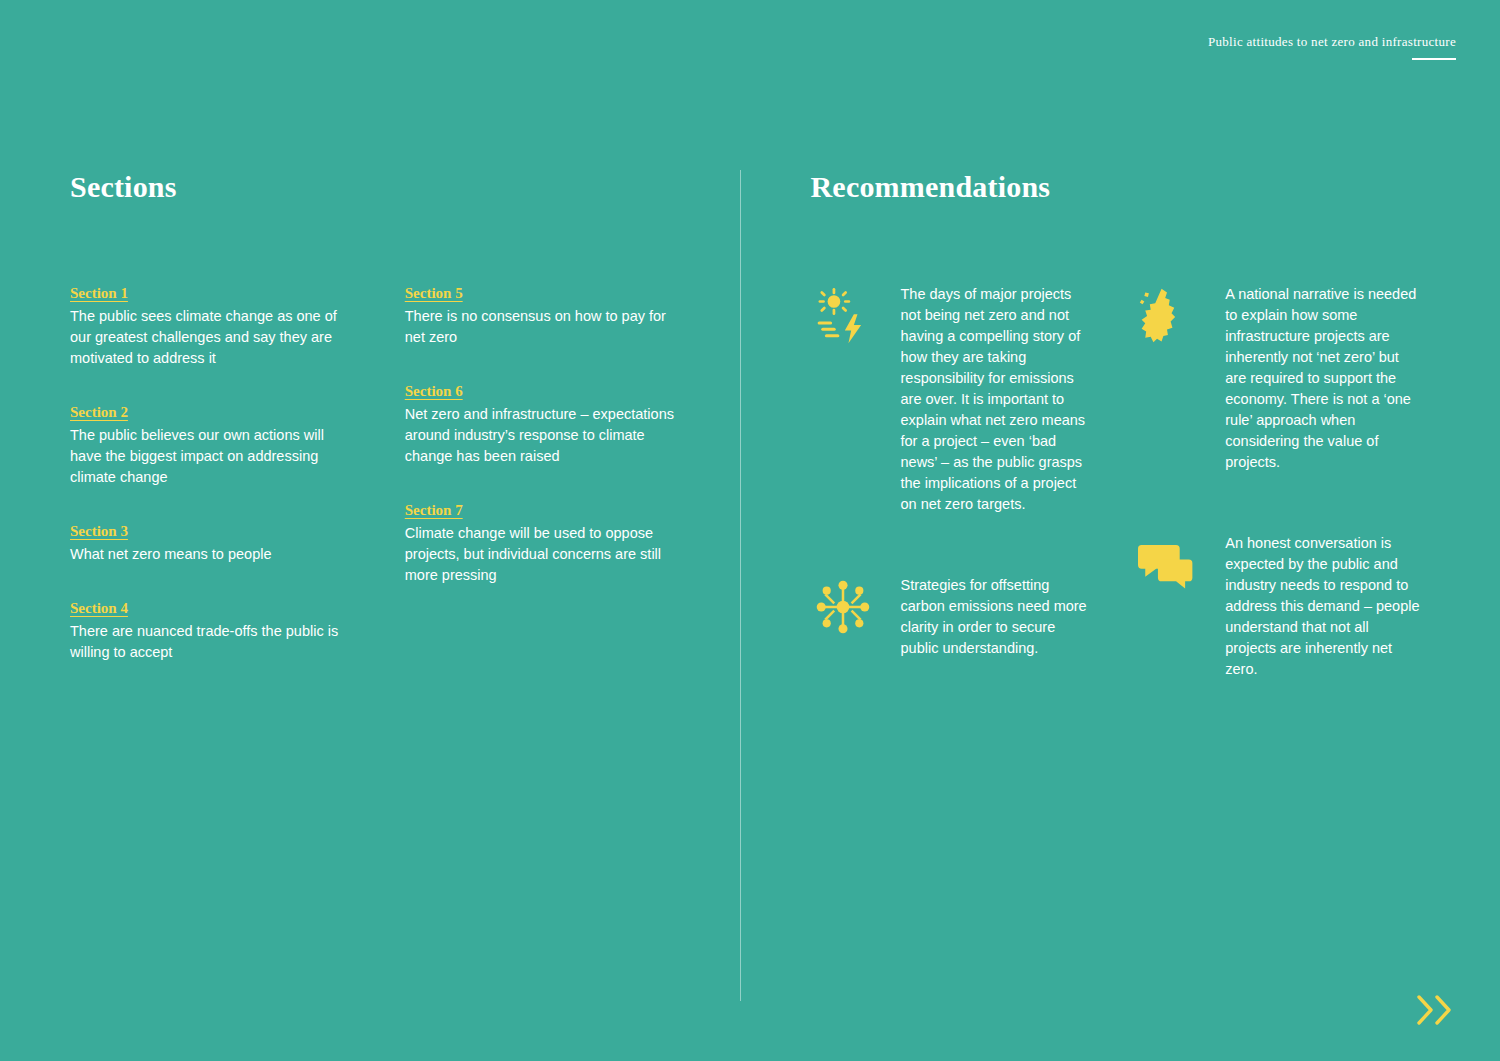Public attitudes to net zero and infrastructure
Sections
Section 1
The public sees climate change as one of our greatest challenges and say they are motivated to address it
Section 2
The public believes our own actions will have the biggest impact on addressing climate change
Section 3
What net zero means to people
Section 4
There are nuanced trade-offs the public is willing to accept
Section 5
There is no consensus on how to pay for net zero
Section 6
Net zero and infrastructure – expectations around industry’s response to climate change has been raised
Section 7
Climate change will be used to oppose projects, but individual concerns are still more pressing
Recommendations
The days of major projects not being net zero and not having a compelling story of how they are taking responsibility for emissions are over. It is important to explain what net zero means for a project – even ‘bad news’ – as the public grasps the implications of a project on net zero targets.
Strategies for offsetting carbon emissions need more clarity in order to secure public understanding.
A national narrative is needed to explain how some infrastructure projects are inherently not ‘net zero’ but are required to support the economy. There is not a ‘one rule’ approach when considering the value of projects.
An honest conversation is expected by the public and industry needs to respond to address this demand – people understand that not all projects are inherently net zero.